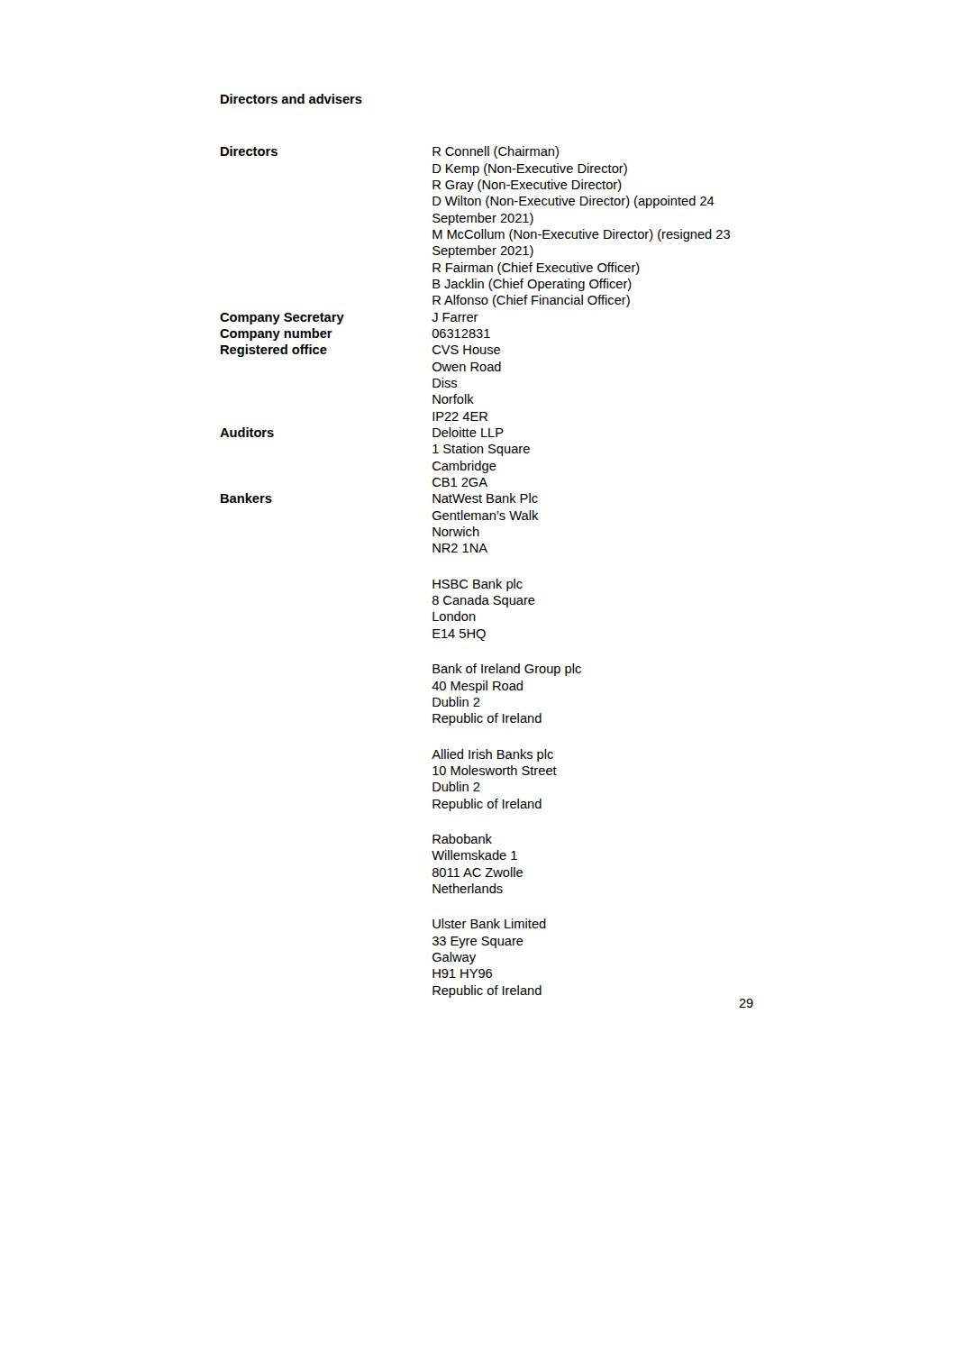Directors and advisers
| Directors | R Connell (Chairman) D Kemp (Non-Executive Director) R Gray (Non-Executive Director) D Wilton (Non-Executive Director) (appointed 24 September 2021) M McCollum (Non-Executive Director) (resigned 23 September 2021) R Fairman (Chief Executive Officer) B Jacklin (Chief Operating Officer) R Alfonso (Chief Financial Officer) |
| Company Secretary | J Farrer |
| Company number | 06312831 |
| Registered office | CVS House Owen Road Diss Norfolk IP22 4ER |
| Auditors | Deloitte LLP 1 Station Square Cambridge CB1 2GA |
| Bankers | NatWest Bank Plc Gentleman’s Walk Norwich NR2 1NA HSBC Bank plc 8 Canada Square London E14 5HQ Bank of Ireland Group plc 40 Mespil Road Dublin 2 Republic of Ireland Allied Irish Banks plc 10 Molesworth Street Dublin 2 Republic of Ireland Rabobank Willemskade 1 8011 AC Zwolle Netherlands Ulster Bank Limited 33 Eyre Square Galway H91 HY96 Republic of Ireland |
29